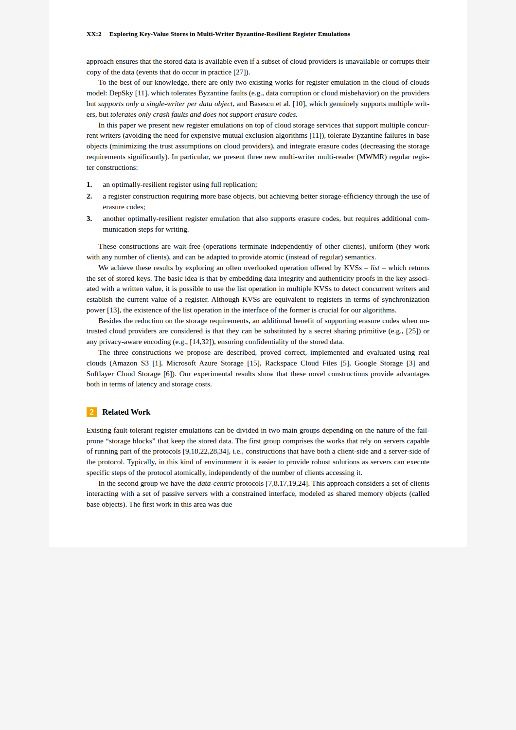XX:2 Exploring Key-Value Stores in Multi-Writer Byzantine-Resilient Register Emulations
approach ensures that the stored data is available even if a subset of cloud providers is unavailable or corrupts their copy of the data (events that do occur in practice [27]).
To the best of our knowledge, there are only two existing works for register emulation in the cloud-of-clouds model: DepSky [11], which tolerates Byzantine faults (e.g., data corruption or cloud misbehavior) on the providers but supports only a single-writer per data object, and Basescu et al. [10], which genuinely supports multiple writers, but tolerates only crash faults and does not support erasure codes.
In this paper we present new register emulations on top of cloud storage services that support multiple concurrent writers (avoiding the need for expensive mutual exclusion algorithms [11]), tolerate Byzantine failures in base objects (minimizing the trust assumptions on cloud providers), and integrate erasure codes (decreasing the storage requirements significantly). In particular, we present three new multi-writer multi-reader (MWMR) regular register constructions:
an optimally-resilient register using full replication;
a register construction requiring more base objects, but achieving better storage-efficiency through the use of erasure codes;
another optimally-resilient register emulation that also supports erasure codes, but requires additional communication steps for writing.
These constructions are wait-free (operations terminate independently of other clients), uniform (they work with any number of clients), and can be adapted to provide atomic (instead of regular) semantics.
We achieve these results by exploring an often overlooked operation offered by KVSs – list – which returns the set of stored keys. The basic idea is that by embedding data integrity and authenticity proofs in the key associated with a written value, it is possible to use the list operation in multiple KVSs to detect concurrent writers and establish the current value of a register. Although KVSs are equivalent to registers in terms of synchronization power [13], the existence of the list operation in the interface of the former is crucial for our algorithms.
Besides the reduction on the storage requirements, an additional benefit of supporting erasure codes when untrusted cloud providers are considered is that they can be substituted by a secret sharing primitive (e.g., [25]) or any privacy-aware encoding (e.g., [14,32]), ensuring confidentiality of the stored data.
The three constructions we propose are described, proved correct, implemented and evaluated using real clouds (Amazon S3 [1], Microsoft Azure Storage [15], Rackspace Cloud Files [5], Google Storage [3] and Softlayer Cloud Storage [6]). Our experimental results show that these novel constructions provide advantages both in terms of latency and storage costs.
2 Related Work
Existing fault-tolerant register emulations can be divided in two main groups depending on the nature of the fail-prone “storage blocks” that keep the stored data. The first group comprises the works that rely on servers capable of running part of the protocols [9,18,22,28,34], i.e., constructions that have both a client-side and a server-side of the protocol. Typically, in this kind of environment it is easier to provide robust solutions as servers can execute specific steps of the protocol atomically, independently of the number of clients accessing it.
In the second group we have the data-centric protocols [7,8,17,19,24]. This approach considers a set of clients interacting with a set of passive servers with a constrained interface, modeled as shared memory objects (called base objects). The first work in this area was due